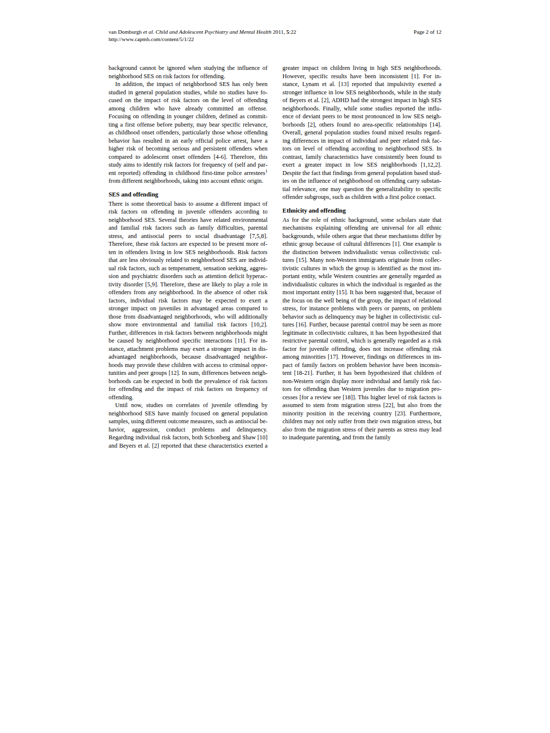van Domburgh et al. Child and Adolescent Psychiatry and Mental Health 2011, 5:22
http://www.capmh.com/content/5/1/22
Page 2 of 12
background cannot be ignored when studying the influence of neighborhood SES on risk factors for offending.
In addition, the impact of neighborhood SES has only been studied in general population studies, while no studies have focused on the impact of risk factors on the level of offending among children who have already committed an offense. Focusing on offending in younger children, defined as committing a first offense before puberty, may bear specific relevance, as childhood onset offenders, particularly those whose offending behavior has resulted in an early official police arrest, have a higher risk of becoming serious and persistent offenders when compared to adolescent onset offenders [4-6]. Therefore, this study aims to identify risk factors for frequency of (self and parent reported) offending in childhood first-time police arrestees1 from different neighborhoods, taking into account ethnic origin.
SES and offending
There is some theoretical basis to assume a different impact of risk factors on offending in juvenile offenders according to neighborhood SES. Several theories have related environmental and familial risk factors such as family difficulties, parental stress, and antisocial peers to social disadvantage [7,5,8]. Therefore, these risk factors are expected to be present more often in offenders living in low SES neighborhoods. Risk factors that are less obviously related to neighborhood SES are individual risk factors, such as temperament, sensation seeking, aggression and psychiatric disorders such as attention deficit hyperactivity disorder [5,9]. Therefore, these are likely to play a role in offenders from any neighborhood. In the absence of other risk factors, individual risk factors may be expected to exert a stronger impact on juveniles in advantaged areas compared to those from disadvantaged neighborhoods, who will additionally show more environmental and familial risk factors [10,2]. Further, differences in risk factors between neighborhoods might be caused by neighborhood specific interactions [11]. For instance, attachment problems may exert a stronger impact in disadvantaged neighborhoods, because disadvantaged neighborhoods may provide these children with access to criminal opportunities and peer groups [12]. In sum, differences between neighborhoods can be expected in both the prevalence of risk factors for offending and the impact of risk factors on frequency of offending.
Until now, studies on correlates of juvenile offending by neighborhood SES have mainly focused on general population samples, using different outcome measures, such as antisocial behavior, aggression, conduct problems and delinquency. Regarding individual risk factors, both Schonberg and Shaw [10] and Beyers et al. [2] reported that these characteristics exerted a greater impact on children living in high SES neighborhoods. However, specific results have been inconsistent [1]. For instance, Lynam et al. [13] reported that impulsivity exerted a stronger influence in low SES neighborhoods, while in the study of Beyers et al. [2], ADHD had the strongest impact in high SES neighborhoods. Finally, while some studies reported the influence of deviant peers to be most pronounced in low SES neighborhoods [2], others found no area-specific relationships [14]. Overall, general population studies found mixed results regarding differences in impact of individual and peer related risk factors on level of offending according to neighborhood SES. In contrast, family characteristics have consistently been found to exert a greater impact in low SES neighborhoods [1,12,2]. Despite the fact that findings from general population based studies on the influence of neighborhood on offending carry substantial relevance, one may question the generalizability to specific offender subgroups, such as children with a first police contact.
Ethnicity and offending
As for the role of ethnic background, some scholars state that mechanisms explaining offending are universal for all ethnic backgrounds, while others argue that these mechanisms differ by ethnic group because of cultural differences [1]. One example is the distinction between individualistic versus collectivistic cultures [15]. Many non-Western immigrants originate from collectivistic cultures in which the group is identified as the most important entity, while Western countries are generally regarded as individualistic cultures in which the individual is regarded as the most important entity [15]. It has been suggested that, because of the focus on the well being of the group, the impact of relational stress, for instance problems with peers or parents, on problem behavior such as delinquency may be higher in collectivistic cultures [16]. Further, because parental control may be seen as more legitimate in collectivistic cultures, it has been hypothesized that restrictive parental control, which is generally regarded as a risk factor for juvenile offending, does not increase offending risk among minorities [17]. However, findings on differences in impact of family factors on problem behavior have been inconsistent [18-21]. Further, it has been hypothesized that children of non-Western origin display more individual and family risk factors for offending than Western juveniles due to migration processes [for a review see [18]]. This higher level of risk factors is assumed to stem from migration stress [22], but also from the minority position in the receiving country [23]. Furthermore, children may not only suffer from their own migration stress, but also from the migration stress of their parents as stress may lead to inadequate parenting, and from the family